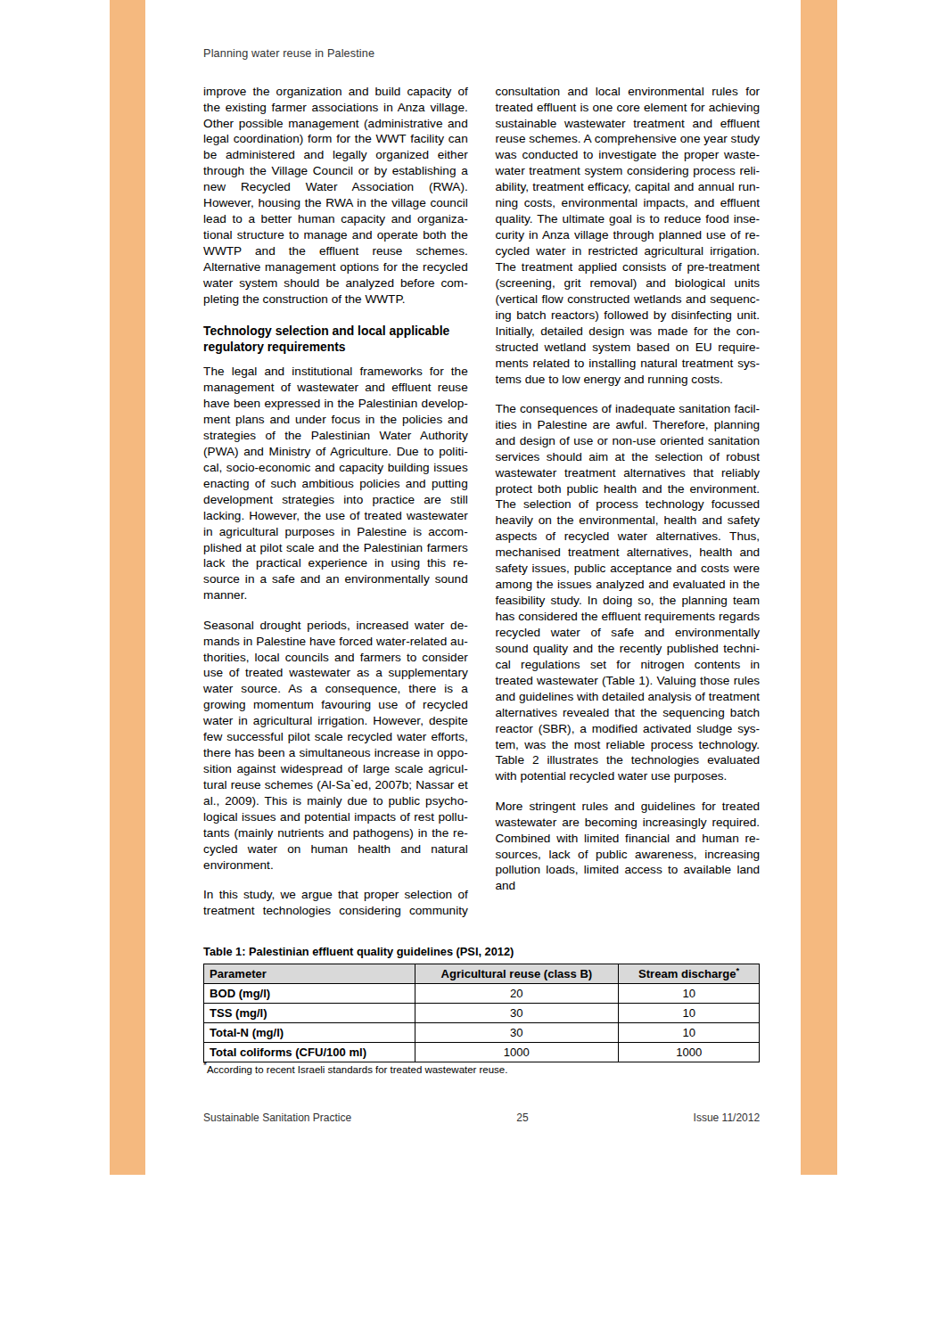Planning water reuse in Palestine
improve the organization and build capacity of the existing farmer associations in Anza village. Other possible management (administrative and legal coordination) form for the WWT facility can be administered and legally organized either through the Village Council or by establishing a new Recycled Water Association (RWA). However, housing the RWA in the village council lead to a better human capacity and organizational structure to manage and operate both the WWTP and the effluent reuse schemes. Alternative management options for the recycled water system should be analyzed before completing the construction of the WWTP.
Technology selection and local applicable regulatory requirements
The legal and institutional frameworks for the management of wastewater and effluent reuse have been expressed in the Palestinian development plans and under focus in the policies and strategies of the Palestinian Water Authority (PWA) and Ministry of Agriculture. Due to political, socio-economic and capacity building issues enacting of such ambitious policies and putting development strategies into practice are still lacking. However, the use of treated wastewater in agricultural purposes in Palestine is accomplished at pilot scale and the Palestinian farmers lack the practical experience in using this resource in a safe and an environmentally sound manner.
Seasonal drought periods, increased water demands in Palestine have forced water-related authorities, local councils and farmers to consider use of treated wastewater as a supplementary water source. As a consequence, there is a growing momentum favouring use of recycled water in agricultural irrigation. However, despite few successful pilot scale recycled water efforts, there has been a simultaneous increase in opposition against widespread of large scale agricultural reuse schemes (Al-Sa`ed, 2007b; Nassar et al., 2009). This is mainly due to public psychological issues and potential impacts of rest pollutants (mainly nutrients and pathogens) in the recycled water on human health and natural environment.
In this study, we argue that proper selection of treatment technologies considering community consultation and local environmental rules for treated effluent is one core element for achieving sustainable wastewater treatment and effluent reuse schemes. A comprehensive one year study was conducted to investigate the proper wastewater treatment system considering process reliability, treatment efficacy, capital and annual running costs, environmental impacts, and effluent quality. The ultimate goal is to reduce food insecurity in Anza village through planned use of recycled water in restricted agricultural irrigation. The treatment applied consists of pre-treatment (screening, grit removal) and biological units (vertical flow constructed wetlands and sequencing batch reactors) followed by disinfecting unit. Initially, detailed design was made for the constructed wetland system based on EU requirements related to installing natural treatment systems due to low energy and running costs.
The consequences of inadequate sanitation facilities in Palestine are awful. Therefore, planning and design of use or non-use oriented sanitation services should aim at the selection of robust wastewater treatment alternatives that reliably protect both public health and the environment. The selection of process technology focussed heavily on the environmental, health and safety aspects of recycled water alternatives. Thus, mechanised treatment alternatives, health and safety issues, public acceptance and costs were among the issues analyzed and evaluated in the feasibility study. In doing so, the planning team has considered the effluent requirements regards recycled water of safe and environmentally sound quality and the recently published technical regulations set for nitrogen contents in treated wastewater (Table 1). Valuing those rules and guidelines with detailed analysis of treatment alternatives revealed that the sequencing batch reactor (SBR), a modified activated sludge system, was the most reliable process technology. Table 2 illustrates the technologies evaluated with potential recycled water use purposes.
More stringent rules and guidelines for treated wastewater are becoming increasingly required. Combined with limited financial and human resources, lack of public awareness, increasing pollution loads, limited access to available land and
Table 1: Palestinian effluent quality guidelines (PSI, 2012)
| Parameter | Agricultural reuse (class B) | Stream discharge * |
| --- | --- | --- |
| BOD (mg/l) | 20 | 10 |
| TSS (mg/l) | 30 | 10 |
| Total-N (mg/l) | 30 | 10 |
| Total coliforms (CFU/100 ml) | 1000 | 1000 |
*According to recent Israeli standards for treated wastewater reuse.
Sustainable Sanitation Practice
25
Issue 11/2012